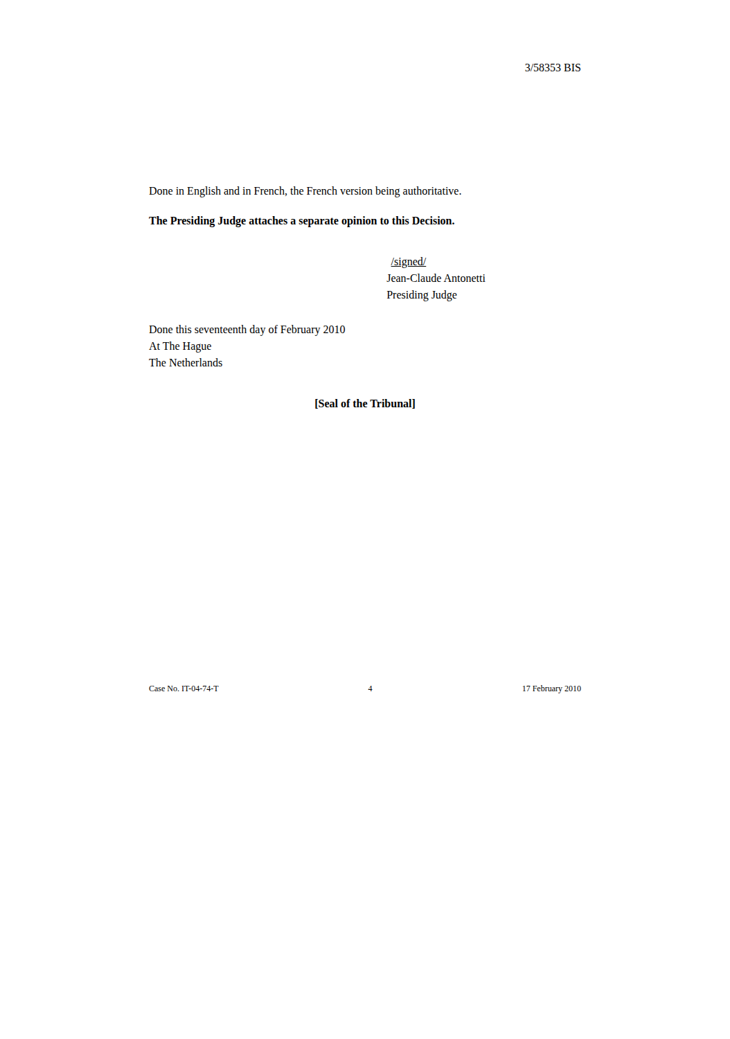3/58353 BIS
Done in English and in French, the French version being authoritative.
The Presiding Judge attaches a separate opinion to this Decision.
/signed/
Jean-Claude Antonetti
Presiding Judge
Done this seventeenth day of February 2010
At The Hague
The Netherlands
[Seal of the Tribunal]
Case No. IT-04-74-T 4 17 February 2010